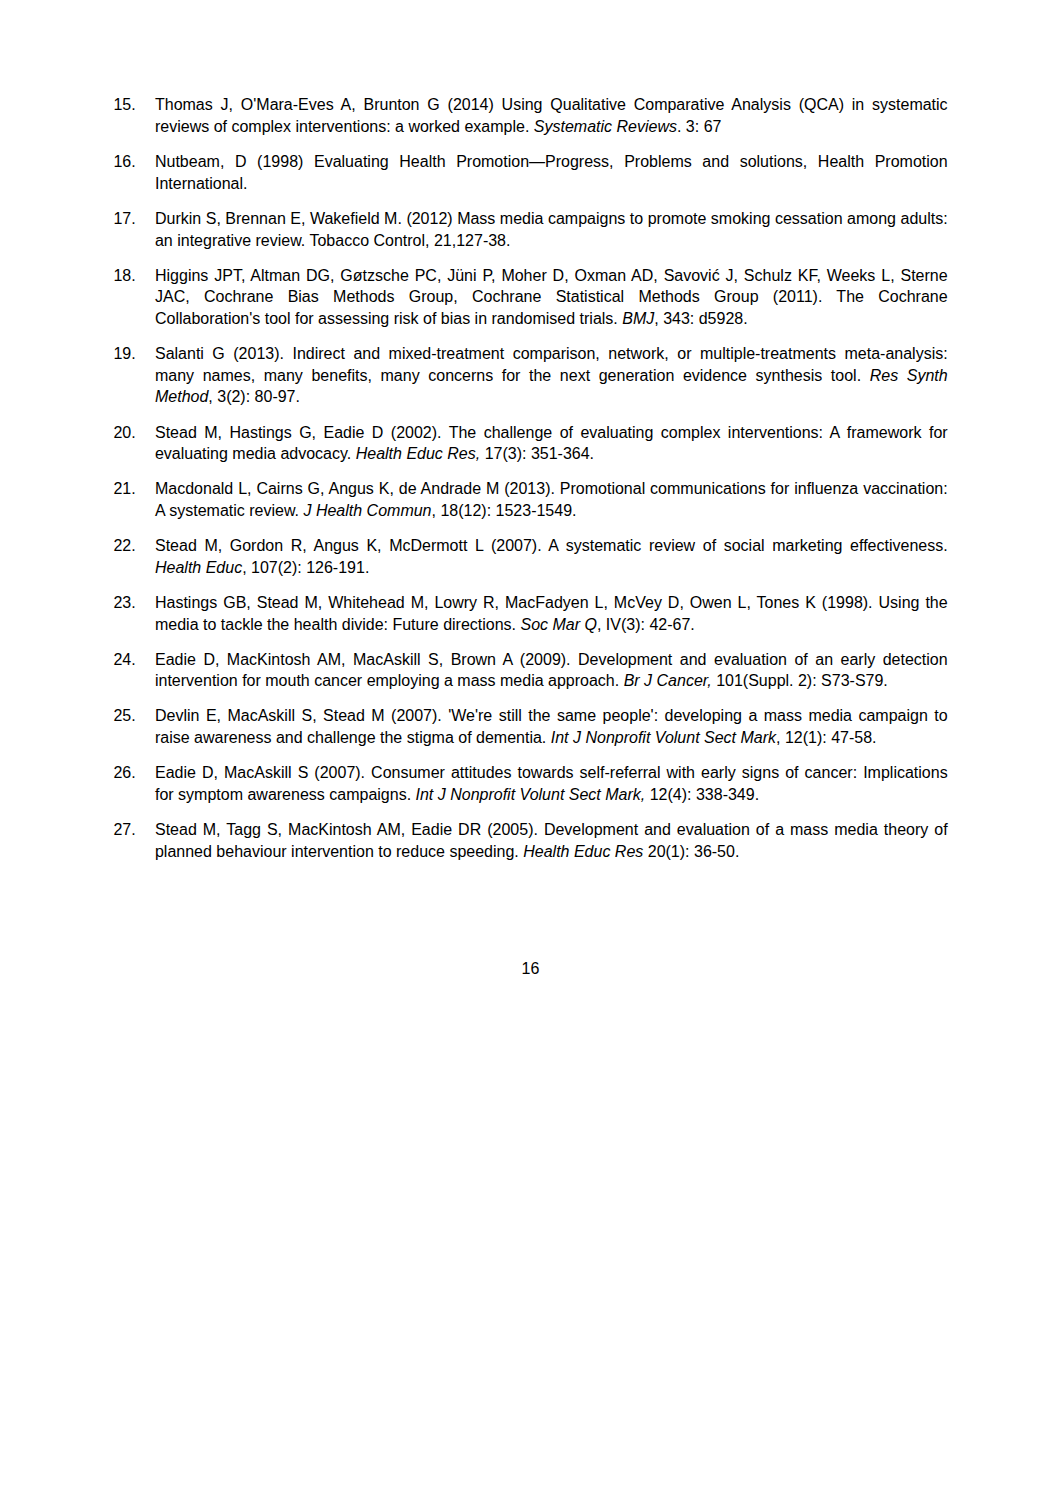15. Thomas J, O'Mara-Eves A, Brunton G (2014) Using Qualitative Comparative Analysis (QCA) in systematic reviews of complex interventions: a worked example. Systematic Reviews. 3: 67
16. Nutbeam, D (1998) Evaluating Health Promotion—Progress, Problems and solutions, Health Promotion International.
17. Durkin S, Brennan E, Wakefield M. (2012) Mass media campaigns to promote smoking cessation among adults: an integrative review. Tobacco Control, 21,127-38.
18. Higgins JPT, Altman DG, Gøtzsche PC, Jüni P, Moher D, Oxman AD, Savović J, Schulz KF, Weeks L, Sterne JAC, Cochrane Bias Methods Group, Cochrane Statistical Methods Group (2011). The Cochrane Collaboration's tool for assessing risk of bias in randomised trials. BMJ, 343: d5928.
19. Salanti G (2013). Indirect and mixed-treatment comparison, network, or multiple-treatments meta-analysis: many names, many benefits, many concerns for the next generation evidence synthesis tool. Res Synth Method, 3(2): 80-97.
20. Stead M, Hastings G, Eadie D (2002). The challenge of evaluating complex interventions: A framework for evaluating media advocacy. Health Educ Res, 17(3): 351-364.
21. Macdonald L, Cairns G, Angus K, de Andrade M (2013). Promotional communications for influenza vaccination: A systematic review. J Health Commun, 18(12): 1523-1549.
22. Stead M, Gordon R, Angus K, McDermott L (2007). A systematic review of social marketing effectiveness. Health Educ, 107(2): 126-191.
23. Hastings GB, Stead M, Whitehead M, Lowry R, MacFadyen L, McVey D, Owen L, Tones K (1998). Using the media to tackle the health divide: Future directions. Soc Mar Q, IV(3): 42-67.
24. Eadie D, MacKintosh AM, MacAskill S, Brown A (2009). Development and evaluation of an early detection intervention for mouth cancer employing a mass media approach. Br J Cancer, 101(Suppl. 2): S73-S79.
25. Devlin E, MacAskill S, Stead M (2007). 'We're still the same people': developing a mass media campaign to raise awareness and challenge the stigma of dementia. Int J Nonprofit Volunt Sect Mark, 12(1): 47-58.
26. Eadie D, MacAskill S (2007). Consumer attitudes towards self-referral with early signs of cancer: Implications for symptom awareness campaigns. Int J Nonprofit Volunt Sect Mark, 12(4): 338-349.
27. Stead M, Tagg S, MacKintosh AM, Eadie DR (2005). Development and evaluation of a mass media theory of planned behaviour intervention to reduce speeding. Health Educ Res 20(1): 36-50.
16